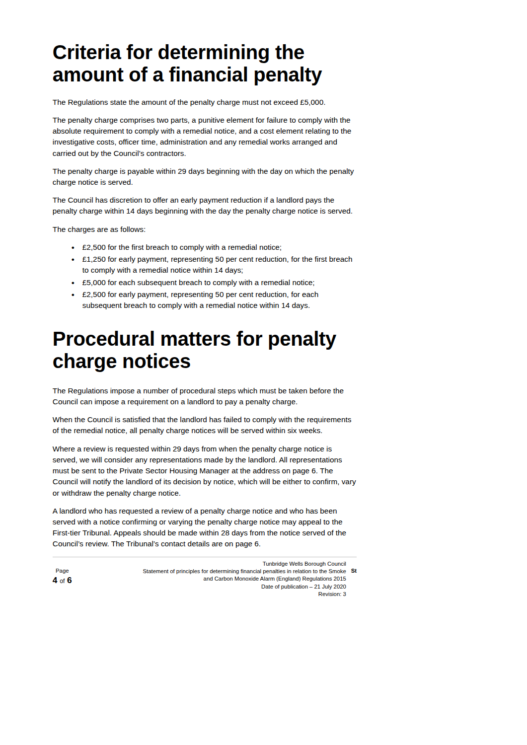Criteria for determining the amount of a financial penalty
The Regulations state the amount of the penalty charge must not exceed £5,000.
The penalty charge comprises two parts, a punitive element for failure to comply with the absolute requirement to comply with a remedial notice, and a cost element relating to the investigative costs, officer time, administration and any remedial works arranged and carried out by the Council’s contractors.
The penalty charge is payable within 29 days beginning with the day on which the penalty charge notice is served.
The Council has discretion to offer an early payment reduction if a landlord pays the penalty charge within 14 days beginning with the day the penalty charge notice is served.
The charges are as follows:
£2,500 for the first breach to comply with a remedial notice;
£1,250 for early payment, representing 50 per cent reduction, for the first breach to comply with a remedial notice within 14 days;
£5,000 for each subsequent breach to comply with a remedial notice;
£2,500 for early payment, representing 50 per cent reduction, for each subsequent breach to comply with a remedial notice within 14 days.
Procedural matters for penalty charge notices
The Regulations impose a number of procedural steps which must be taken before the Council can impose a requirement on a landlord to pay a penalty charge.
When the Council is satisfied that the landlord has failed to comply with the requirements of the remedial notice, all penalty charge notices will be served within six weeks.
Where a review is requested within 29 days from when the penalty charge notice is served, we will consider any representations made by the landlord. All representations must be sent to the Private Sector Housing Manager at the address on page 6. The Council will notify the landlord of its decision by notice, which will be either to confirm, vary or withdraw the penalty charge notice.
A landlord who has requested a review of a penalty charge notice and who has been served with a notice confirming or varying the penalty charge notice may appeal to the First-tier Tribunal. Appeals should be made within 28 days from the notice served of the Council’s review. The Tribunal’s contact details are on page 6.
Page
4 of 6
Tunbridge Wells Borough Council
Statement of principles for determining financial penalties in relation to the Smoke
and Carbon Monoxide Alarm (England) Regulations 2015
Date of publication – 21 July 2020
Revision: 3
St